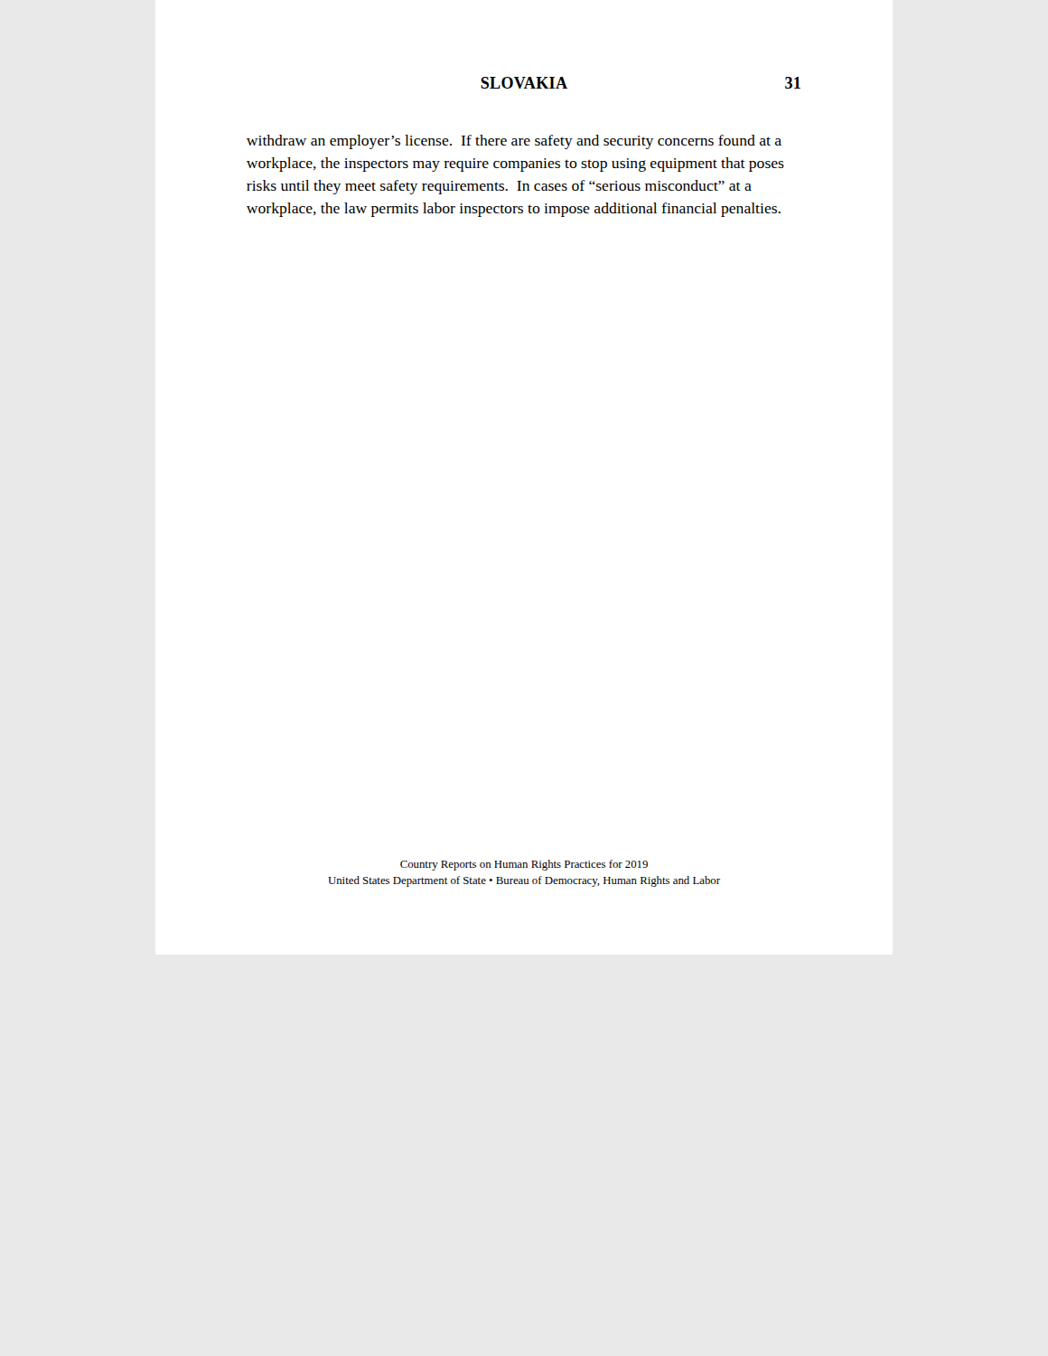SLOVAKIA 31
withdraw an employer’s license. If there are safety and security concerns found at a workplace, the inspectors may require companies to stop using equipment that poses risks until they meet safety requirements. In cases of “serious misconduct” at a workplace, the law permits labor inspectors to impose additional financial penalties.
Country Reports on Human Rights Practices for 2019
United States Department of State • Bureau of Democracy, Human Rights and Labor